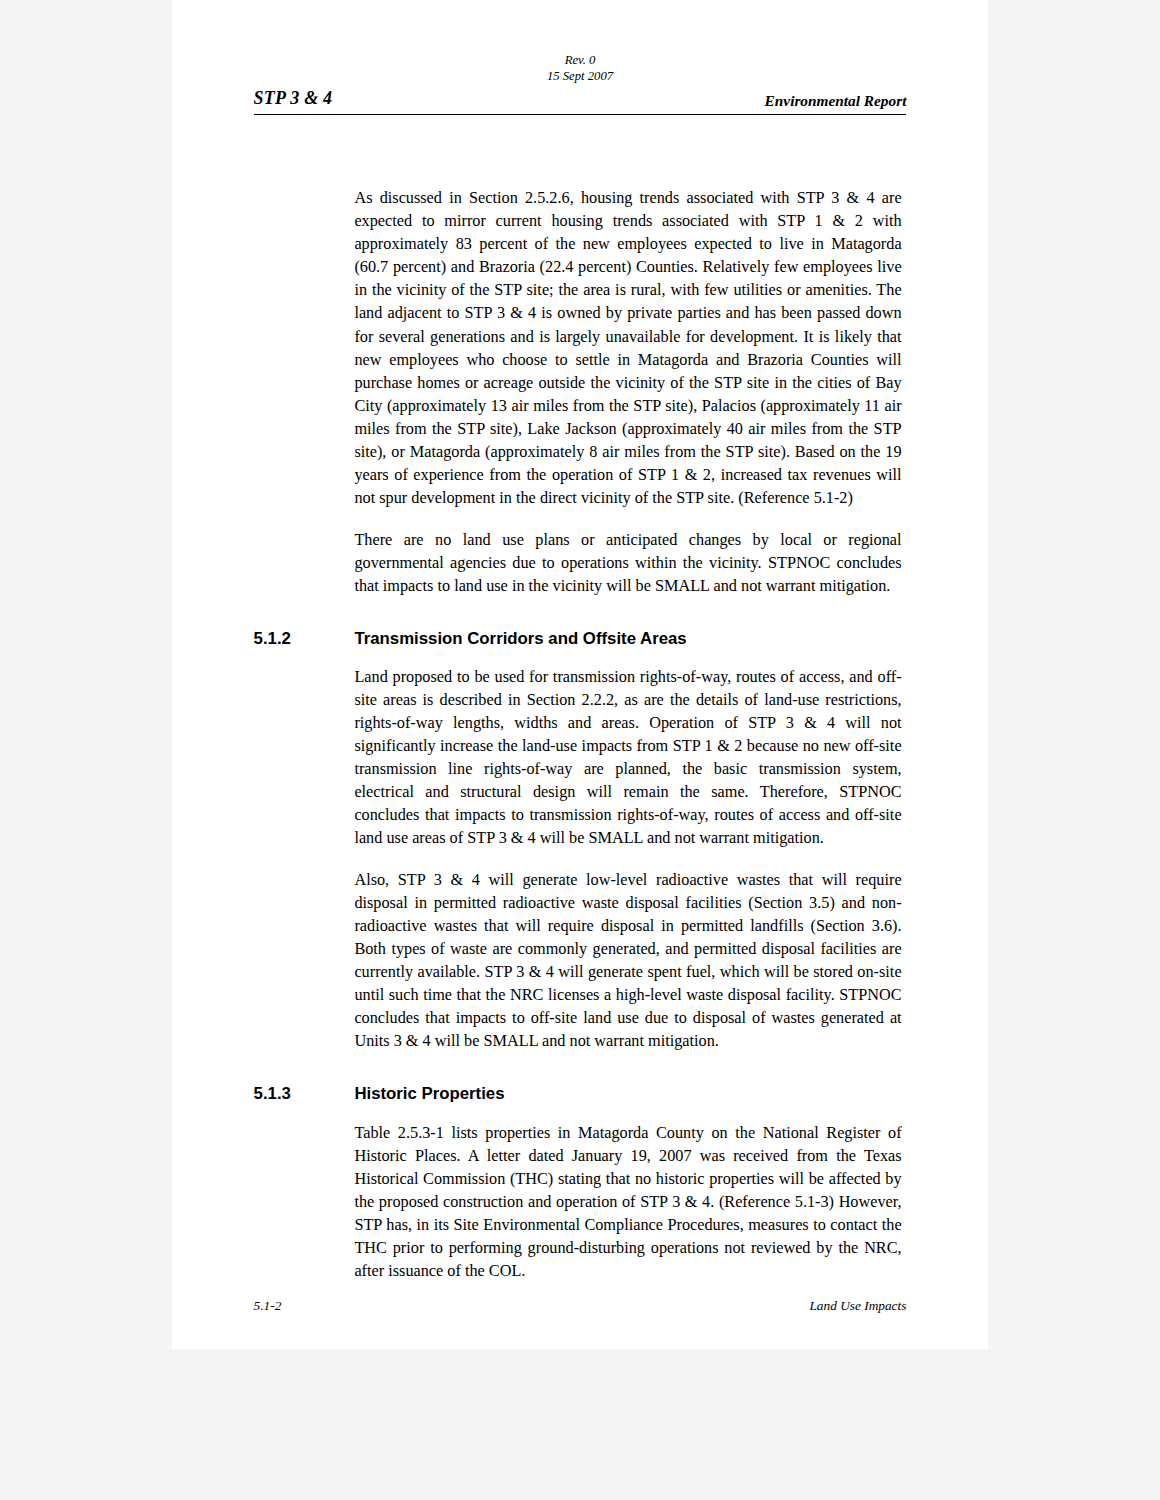Rev. 0
15 Sept 2007
STP 3 & 4
Environmental Report
As discussed in Section 2.5.2.6, housing trends associated with STP 3 & 4 are expected to mirror current housing trends associated with STP 1 & 2 with approximately 83 percent of the new employees expected to live in Matagorda (60.7 percent) and Brazoria (22.4 percent) Counties. Relatively few employees live in the vicinity of the STP site; the area is rural, with few utilities or amenities. The land adjacent to STP 3 & 4 is owned by private parties and has been passed down for several generations and is largely unavailable for development. It is likely that new employees who choose to settle in Matagorda and Brazoria Counties will purchase homes or acreage outside the vicinity of the STP site in the cities of Bay City (approximately 13 air miles from the STP site), Palacios (approximately 11 air miles from the STP site), Lake Jackson (approximately 40 air miles from the STP site), or Matagorda (approximately 8 air miles from the STP site). Based on the 19 years of experience from the operation of STP 1 & 2, increased tax revenues will not spur development in the direct vicinity of the STP site. (Reference 5.1-2)
There are no land use plans or anticipated changes by local or regional governmental agencies due to operations within the vicinity. STPNOC concludes that impacts to land use in the vicinity will be SMALL and not warrant mitigation.
5.1.2 Transmission Corridors and Offsite Areas
Land proposed to be used for transmission rights-of-way, routes of access, and off-site areas is described in Section 2.2.2, as are the details of land-use restrictions, rights-of-way lengths, widths and areas. Operation of STP 3 & 4 will not significantly increase the land-use impacts from STP 1 & 2 because no new off-site transmission line rights-of-way are planned, the basic transmission system, electrical and structural design will remain the same. Therefore, STPNOC concludes that impacts to transmission rights-of-way, routes of access and off-site land use areas of STP 3 & 4 will be SMALL and not warrant mitigation.
Also, STP 3 & 4 will generate low-level radioactive wastes that will require disposal in permitted radioactive waste disposal facilities (Section 3.5) and non-radioactive wastes that will require disposal in permitted landfills (Section 3.6). Both types of waste are commonly generated, and permitted disposal facilities are currently available. STP 3 & 4 will generate spent fuel, which will be stored on-site until such time that the NRC licenses a high-level waste disposal facility. STPNOC concludes that impacts to off-site land use due to disposal of wastes generated at Units 3 & 4 will be SMALL and not warrant mitigation.
5.1.3 Historic Properties
Table 2.5.3-1 lists properties in Matagorda County on the National Register of Historic Places. A letter dated January 19, 2007 was received from the Texas Historical Commission (THC) stating that no historic properties will be affected by the proposed construction and operation of STP 3 & 4. (Reference 5.1-3) However, STP has, in its Site Environmental Compliance Procedures, measures to contact the THC prior to performing ground-disturbing operations not reviewed by the NRC, after issuance of the COL.
5.1-2
Land Use Impacts